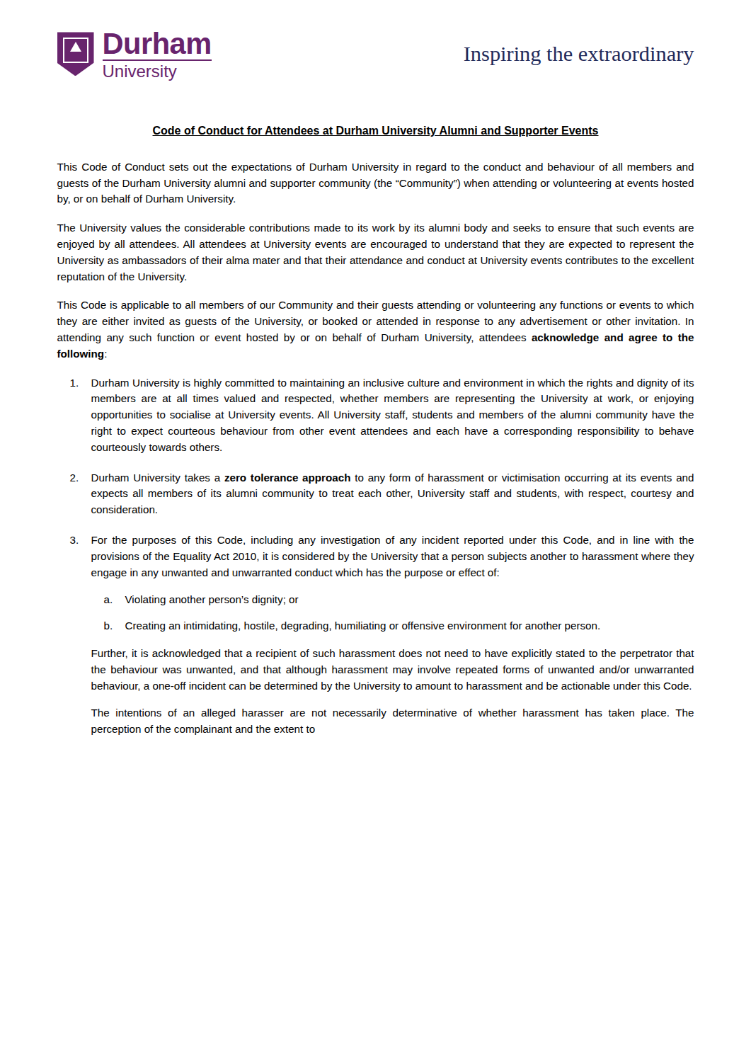Durham University
Inspiring the extraordinary
Code of Conduct for Attendees at Durham University Alumni and Supporter Events
This Code of Conduct sets out the expectations of Durham University in regard to the conduct and behaviour of all members and guests of the Durham University alumni and supporter community (the “Community”) when attending or volunteering at events hosted by, or on behalf of Durham University.
The University values the considerable contributions made to its work by its alumni body and seeks to ensure that such events are enjoyed by all attendees. All attendees at University events are encouraged to understand that they are expected to represent the University as ambassadors of their alma mater and that their attendance and conduct at University events contributes to the excellent reputation of the University.
This Code is applicable to all members of our Community and their guests attending or volunteering any functions or events to which they are either invited as guests of the University, or booked or attended in response to any advertisement or other invitation. In attending any such function or event hosted by or on behalf of Durham University, attendees acknowledge and agree to the following:
Durham University is highly committed to maintaining an inclusive culture and environment in which the rights and dignity of its members are at all times valued and respected, whether members are representing the University at work, or enjoying opportunities to socialise at University events. All University staff, students and members of the alumni community have the right to expect courteous behaviour from other event attendees and each have a corresponding responsibility to behave courteously towards others.
Durham University takes a zero tolerance approach to any form of harassment or victimisation occurring at its events and expects all members of its alumni community to treat each other, University staff and students, with respect, courtesy and consideration.
For the purposes of this Code, including any investigation of any incident reported under this Code, and in line with the provisions of the Equality Act 2010, it is considered by the University that a person subjects another to harassment where they engage in any unwanted and unwarranted conduct which has the purpose or effect of:
Violating another person’s dignity; or
Creating an intimidating, hostile, degrading, humiliating or offensive environment for another person.
Further, it is acknowledged that a recipient of such harassment does not need to have explicitly stated to the perpetrator that the behaviour was unwanted, and that although harassment may involve repeated forms of unwanted and/or unwarranted behaviour, a one-off incident can be determined by the University to amount to harassment and be actionable under this Code.
The intentions of an alleged harasser are not necessarily determinative of whether harassment has taken place. The perception of the complainant and the extent to